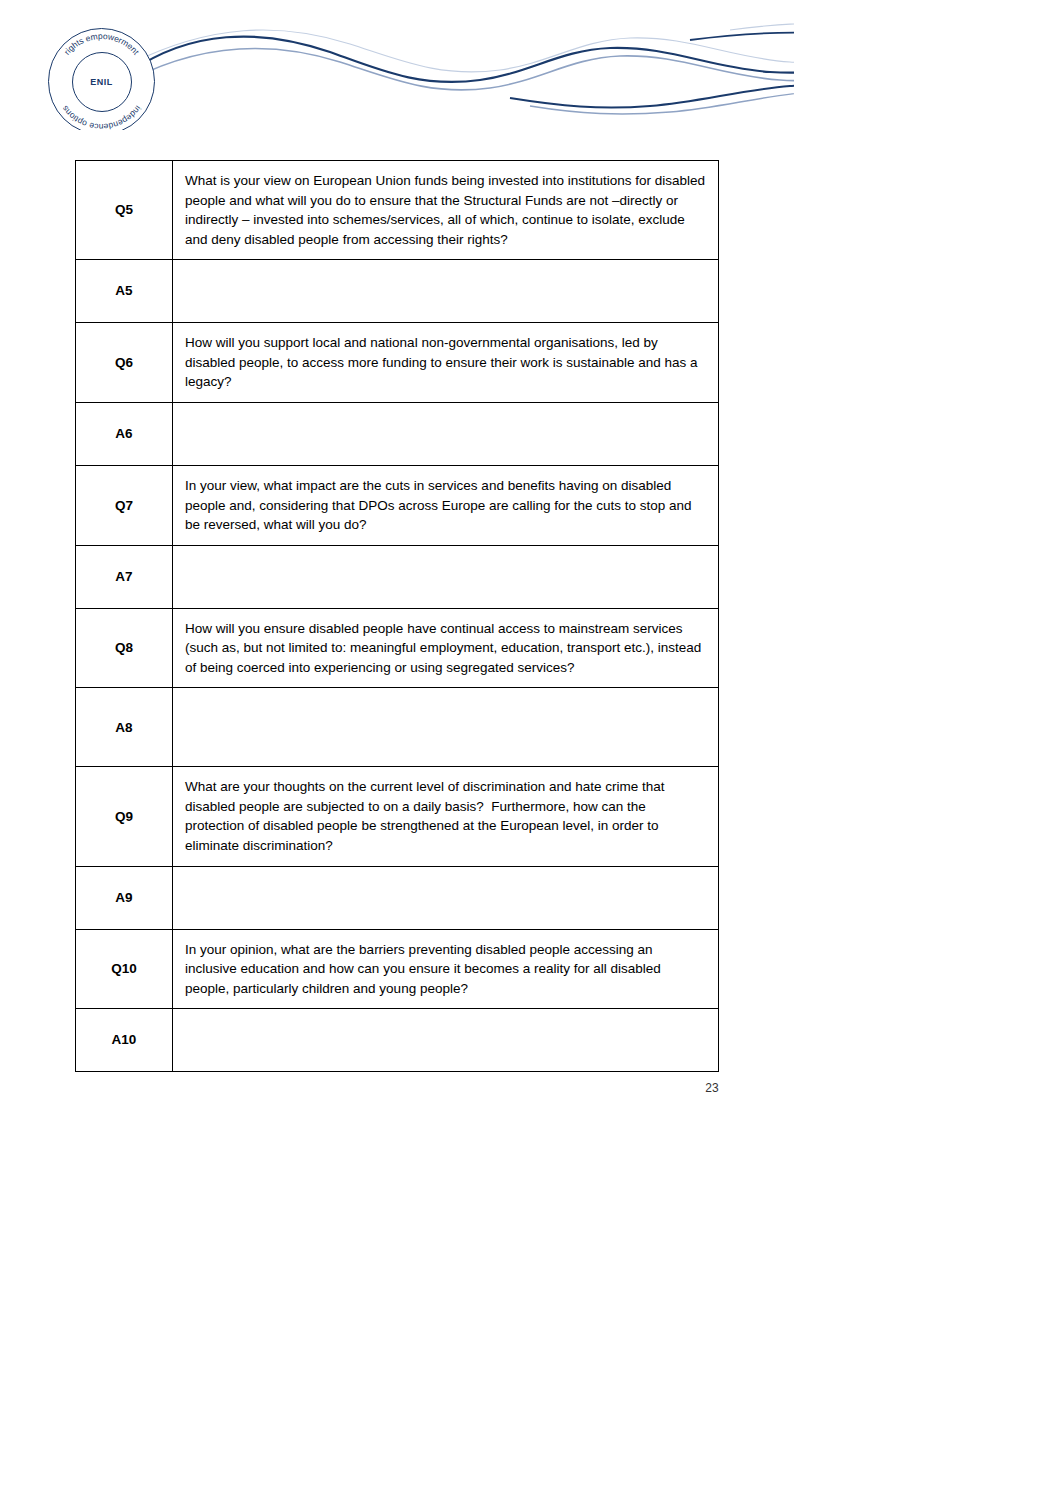rights empowerment
independence options
ENIL
| Q5 | What is your view on European Union funds being invested into institutions for disabled people and what will you do to ensure that the Structural Funds are not –directly or indirectly – invested into schemes/services, all of which, continue to isolate, exclude and deny disabled people from accessing their rights? |
| A5 | |
| Q6 | How will you support local and national non-governmental organisations, led by disabled people, to access more funding to ensure their work is sustainable and has a legacy? |
| A6 | |
| Q7 | In your view, what impact are the cuts in services and benefits having on disabled people and, considering that DPOs across Europe are calling for the cuts to stop and be reversed, what will you do? |
| A7 | |
| Q8 | How will you ensure disabled people have continual access to mainstream services (such as, but not limited to: meaningful employment, education, transport etc.), instead of being coerced into experiencing or using segregated services? |
| A8 | |
| Q9 | What are your thoughts on the current level of discrimination and hate crime that disabled people are subjected to on a daily basis? Furthermore, how can the protection of disabled people be strengthened at the European level, in order to eliminate discrimination? |
| A9 | |
| Q10 | In your opinion, what are the barriers preventing disabled people accessing an inclusive education and how can you ensure it becomes a reality for all disabled people, particularly children and young people? |
| A10 | |
23